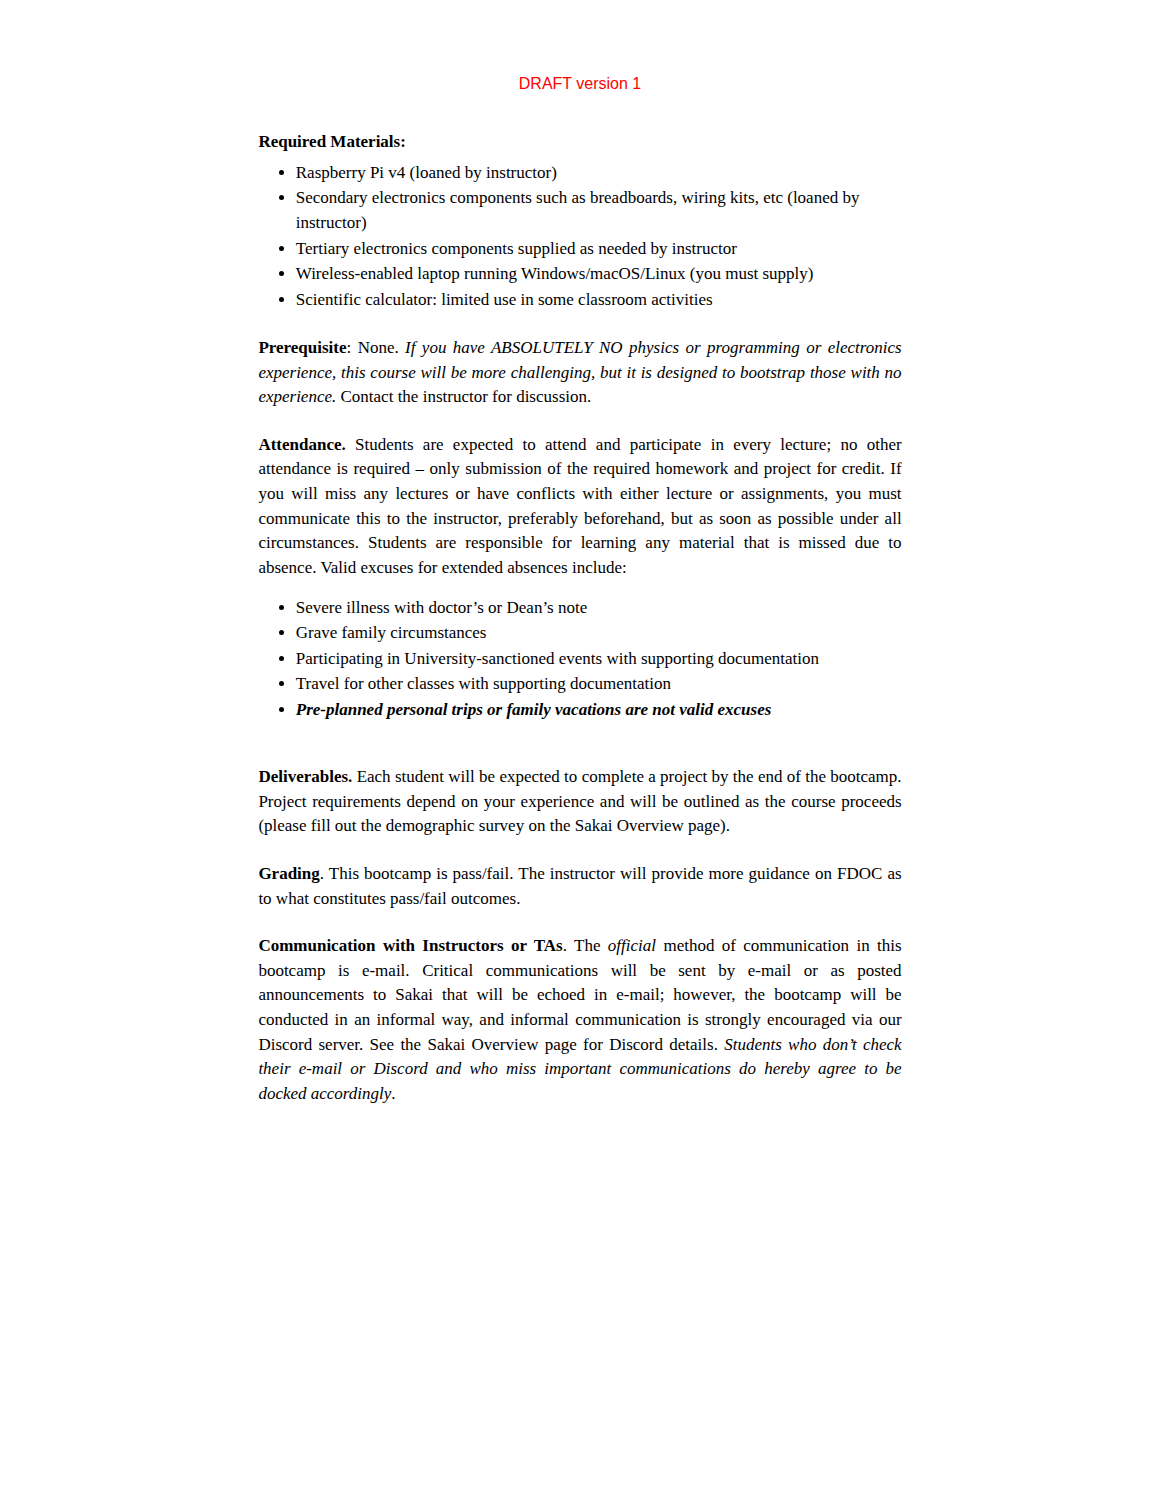DRAFT version 1
Required Materials:
Raspberry Pi v4 (loaned by instructor)
Secondary electronics components such as breadboards, wiring kits, etc (loaned by instructor)
Tertiary electronics components supplied as needed by instructor
Wireless-enabled laptop running Windows/macOS/Linux (you must supply)
Scientific calculator: limited use in some classroom activities
Prerequisite: None. If you have ABSOLUTELY NO physics or programming or electronics experience, this course will be more challenging, but it is designed to bootstrap those with no experience. Contact the instructor for discussion.
Attendance. Students are expected to attend and participate in every lecture; no other attendance is required – only submission of the required homework and project for credit. If you will miss any lectures or have conflicts with either lecture or assignments, you must communicate this to the instructor, preferably beforehand, but as soon as possible under all circumstances. Students are responsible for learning any material that is missed due to absence. Valid excuses for extended absences include:
Severe illness with doctor’s or Dean’s note
Grave family circumstances
Participating in University-sanctioned events with supporting documentation
Travel for other classes with supporting documentation
Pre-planned personal trips or family vacations are not valid excuses
Deliverables. Each student will be expected to complete a project by the end of the bootcamp. Project requirements depend on your experience and will be outlined as the course proceeds (please fill out the demographic survey on the Sakai Overview page).
Grading. This bootcamp is pass/fail. The instructor will provide more guidance on FDOC as to what constitutes pass/fail outcomes.
Communication with Instructors or TAs. The official method of communication in this bootcamp is e-mail. Critical communications will be sent by e-mail or as posted announcements to Sakai that will be echoed in e-mail; however, the bootcamp will be conducted in an informal way, and informal communication is strongly encouraged via our Discord server. See the Sakai Overview page for Discord details. Students who don’t check their e-mail or Discord and who miss important communications do hereby agree to be docked accordingly.